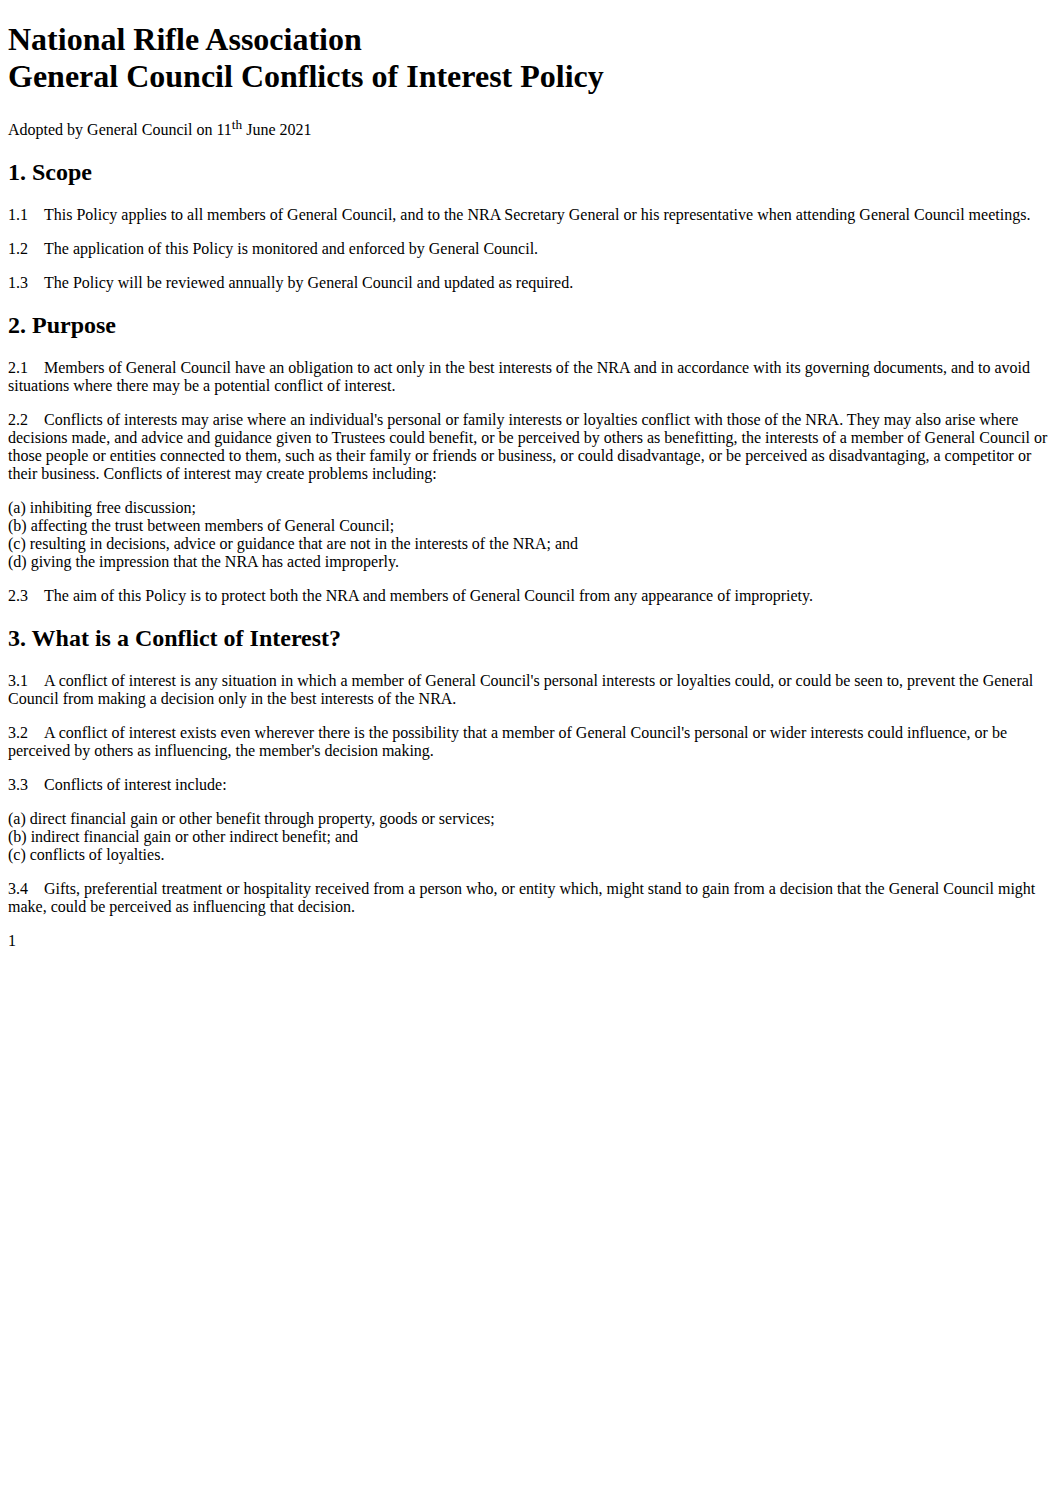National Rifle Association
General Council Conflicts of Interest Policy
Adopted by General Council on 11th June 2021
1. Scope
1.1 This Policy applies to all members of General Council, and to the NRA Secretary General or his representative when attending General Council meetings.
1.2 The application of this Policy is monitored and enforced by General Council.
1.3 The Policy will be reviewed annually by General Council and updated as required.
2. Purpose
2.1 Members of General Council have an obligation to act only in the best interests of the NRA and in accordance with its governing documents, and to avoid situations where there may be a potential conflict of interest.
2.2 Conflicts of interests may arise where an individual's personal or family interests or loyalties conflict with those of the NRA. They may also arise where decisions made, and advice and guidance given to Trustees could benefit, or be perceived by others as benefitting, the interests of a member of General Council or those people or entities connected to them, such as their family or friends or business, or could disadvantage, or be perceived as disadvantaging, a competitor or their business. Conflicts of interest may create problems including:
(a) inhibiting free discussion;
(b) affecting the trust between members of General Council;
(c) resulting in decisions, advice or guidance that are not in the interests of the NRA; and
(d) giving the impression that the NRA has acted improperly.
2.3 The aim of this Policy is to protect both the NRA and members of General Council from any appearance of impropriety.
3. What is a Conflict of Interest?
3.1 A conflict of interest is any situation in which a member of General Council's personal interests or loyalties could, or could be seen to, prevent the General Council from making a decision only in the best interests of the NRA.
3.2 A conflict of interest exists even wherever there is the possibility that a member of General Council's personal or wider interests could influence, or be perceived by others as influencing, the member's decision making.
3.3 Conflicts of interest include:
(a) direct financial gain or other benefit through property, goods or services;
(b) indirect financial gain or other indirect benefit; and
(c) conflicts of loyalties.
3.4 Gifts, preferential treatment or hospitality received from a person who, or entity which, might stand to gain from a decision that the General Council might make, could be perceived as influencing that decision.
1